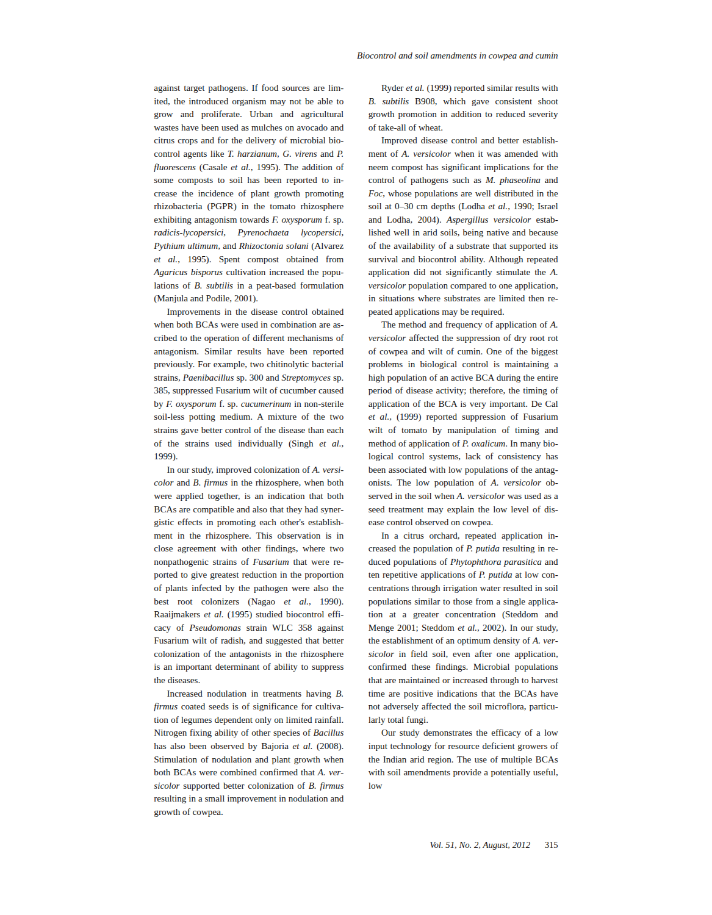Biocontrol and soil amendments in cowpea and cumin
against target pathogens. If food sources are limited, the introduced organism may not be able to grow and proliferate. Urban and agricultural wastes have been used as mulches on avocado and citrus crops and for the delivery of microbial biocontrol agents like T. harzianum, G. virens and P. fluorescens (Casale et al., 1995). The addition of some composts to soil has been reported to increase the incidence of plant growth promoting rhizobacteria (PGPR) in the tomato rhizosphere exhibiting antagonism towards F. oxysporum f. sp. radicis-lycopersici, Pyrenochaeta lycopersici, Pythium ultimum, and Rhizoctonia solani (Alvarez et al., 1995). Spent compost obtained from Agaricus bisporus cultivation increased the populations of B. subtilis in a peat-based formulation (Manjula and Podile, 2001).
Improvements in the disease control obtained when both BCAs were used in combination are ascribed to the operation of different mechanisms of antagonism. Similar results have been reported previously. For example, two chitinolytic bacterial strains, Paenibacillus sp. 300 and Streptomyces sp. 385, suppressed Fusarium wilt of cucumber caused by F. oxysporum f. sp. cucumerinum in non-sterile soil-less potting medium. A mixture of the two strains gave better control of the disease than each of the strains used individually (Singh et al., 1999).
In our study, improved colonization of A. versicolor and B. firmus in the rhizosphere, when both were applied together, is an indication that both BCAs are compatible and also that they had synergistic effects in promoting each other's establishment in the rhizosphere. This observation is in close agreement with other findings, where two nonpathogenic strains of Fusarium that were reported to give greatest reduction in the proportion of plants infected by the pathogen were also the best root colonizers (Nagao et al., 1990). Raaijmakers et al. (1995) studied biocontrol efficacy of Pseudomonas strain WLC 358 against Fusarium wilt of radish, and suggested that better colonization of the antagonists in the rhizosphere is an important determinant of ability to suppress the diseases.
Increased nodulation in treatments having B. firmus coated seeds is of significance for cultivation of legumes dependent only on limited rainfall. Nitrogen fixing ability of other species of Bacillus has also been observed by Bajoria et al. (2008). Stimulation of nodulation and plant growth when both BCAs were combined confirmed that A. versicolor supported better colonization of B. firmus resulting in a small improvement in nodulation and growth of cowpea.
Ryder et al. (1999) reported similar results with B. subtilis B908, which gave consistent shoot growth promotion in addition to reduced severity of take-all of wheat.
Improved disease control and better establishment of A. versicolor when it was amended with neem compost has significant implications for the control of pathogens such as M. phaseolina and Foc, whose populations are well distributed in the soil at 0–30 cm depths (Lodha et al., 1990; Israel and Lodha, 2004). Aspergillus versicolor established well in arid soils, being native and because of the availability of a substrate that supported its survival and biocontrol ability. Although repeated application did not significantly stimulate the A. versicolor population compared to one application, in situations where substrates are limited then repeated applications may be required.
The method and frequency of application of A. versicolor affected the suppression of dry root rot of cowpea and wilt of cumin. One of the biggest problems in biological control is maintaining a high population of an active BCA during the entire period of disease activity; therefore, the timing of application of the BCA is very important. De Cal et al., (1999) reported suppression of Fusarium wilt of tomato by manipulation of timing and method of application of P. oxalicum. In many biological control systems, lack of consistency has been associated with low populations of the antagonists. The low population of A. versicolor observed in the soil when A. versicolor was used as a seed treatment may explain the low level of disease control observed on cowpea.
In a citrus orchard, repeated application increased the population of P. putida resulting in reduced populations of Phytophthora parasitica and ten repetitive applications of P. putida at low concentrations through irrigation water resulted in soil populations similar to those from a single application at a greater concentration (Steddom and Menge 2001; Steddom et al., 2002). In our study, the establishment of an optimum density of A. versicolor in field soil, even after one application, confirmed these findings. Microbial populations that are maintained or increased through to harvest time are positive indications that the BCAs have not adversely affected the soil microflora, particularly total fungi.
Our study demonstrates the efficacy of a low input technology for resource deficient growers of the Indian arid region. The use of multiple BCAs with soil amendments provide a potentially useful, low
Vol. 51, No. 2, August, 2012315